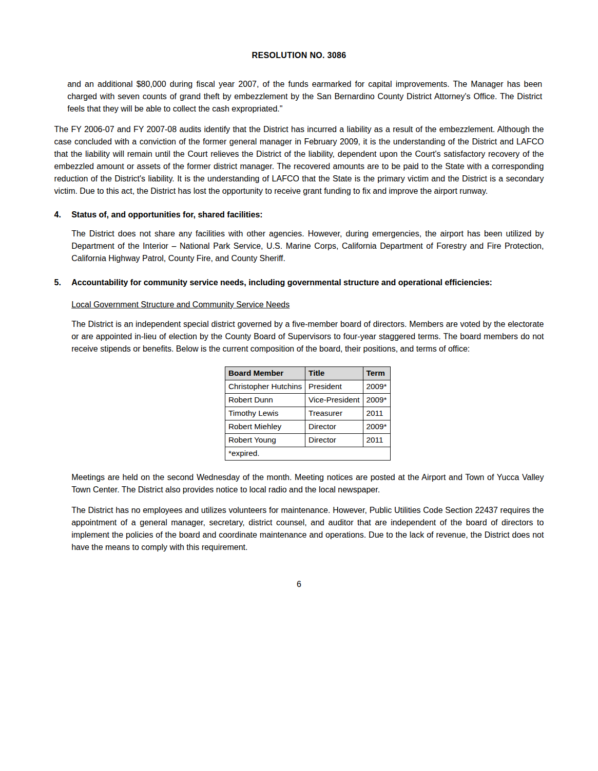RESOLUTION NO. 3086
and an additional $80,000 during fiscal year 2007, of the funds earmarked for capital improvements. The Manager has been charged with seven counts of grand theft by embezzlement by the San Bernardino County District Attorney's Office. The District feels that they will be able to collect the cash expropriated."
The FY 2006-07 and FY 2007-08 audits identify that the District has incurred a liability as a result of the embezzlement. Although the case concluded with a conviction of the former general manager in February 2009, it is the understanding of the District and LAFCO that the liability will remain until the Court relieves the District of the liability, dependent upon the Court's satisfactory recovery of the embezzled amount or assets of the former district manager. The recovered amounts are to be paid to the State with a corresponding reduction of the District's liability. It is the understanding of LAFCO that the State is the primary victim and the District is a secondary victim. Due to this act, the District has lost the opportunity to receive grant funding to fix and improve the airport runway.
4.
Status of, and opportunities for, shared facilities:
The District does not share any facilities with other agencies. However, during emergencies, the airport has been utilized by Department of the Interior – National Park Service, U.S. Marine Corps, California Department of Forestry and Fire Protection, California Highway Patrol, County Fire, and County Sheriff.
5.
Accountability for community service needs, including governmental structure and operational efficiencies:
Local Government Structure and Community Service Needs
The District is an independent special district governed by a five-member board of directors. Members are voted by the electorate or are appointed in-lieu of election by the County Board of Supervisors to four-year staggered terms. The board members do not receive stipends or benefits. Below is the current composition of the board, their positions, and terms of office:
| Board Member | Title | Term |
| --- | --- | --- |
| Christopher Hutchins | President | 2009* |
| Robert Dunn | Vice-President | 2009* |
| Timothy Lewis | Treasurer | 2011 |
| Robert Miehley | Director | 2009* |
| Robert Young | Director | 2011 |
| *expired. |
Meetings are held on the second Wednesday of the month. Meeting notices are posted at the Airport and Town of Yucca Valley Town Center. The District also provides notice to local radio and the local newspaper.
The District has no employees and utilizes volunteers for maintenance. However, Public Utilities Code Section 22437 requires the appointment of a general manager, secretary, district counsel, and auditor that are independent of the board of directors to implement the policies of the board and coordinate maintenance and operations. Due to the lack of revenue, the District does not have the means to comply with this requirement.
6